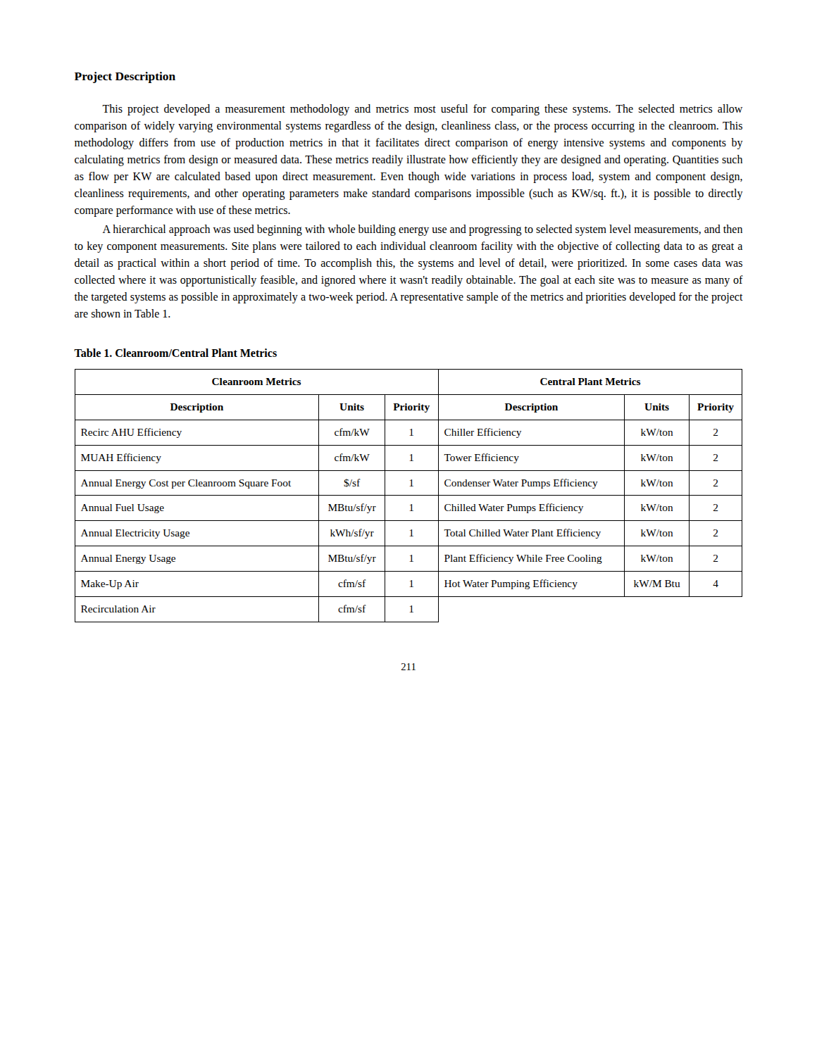Project Description
This project developed a measurement methodology and metrics most useful for comparing these systems. The selected metrics allow comparison of widely varying environmental systems regardless of the design, cleanliness class, or the process occurring in the cleanroom. This methodology differs from use of production metrics in that it facilitates direct comparison of energy intensive systems and components by calculating metrics from design or measured data. These metrics readily illustrate how efficiently they are designed and operating. Quantities such as flow per KW are calculated based upon direct measurement. Even though wide variations in process load, system and component design, cleanliness requirements, and other operating parameters make standard comparisons impossible (such as KW/sq. ft.), it is possible to directly compare performance with use of these metrics.
A hierarchical approach was used beginning with whole building energy use and progressing to selected system level measurements, and then to key component measurements. Site plans were tailored to each individual cleanroom facility with the objective of collecting data to as great a detail as practical within a short period of time. To accomplish this, the systems and level of detail, were prioritized. In some cases data was collected where it was opportunistically feasible, and ignored where it wasn't readily obtainable. The goal at each site was to measure as many of the targeted systems as possible in approximately a two-week period. A representative sample of the metrics and priorities developed for the project are shown in Table 1.
Table 1. Cleanroom/Central Plant Metrics
| Cleanroom Metrics | Central Plant Metrics |
| --- | --- |
| Description | Units | Priority | Description | Units | Priority |
| Recirc AHU Efficiency | cfm/kW | 1 | Chiller Efficiency | kW/ton | 2 |
| MUAH Efficiency | cfm/kW | 1 | Tower Efficiency | kW/ton | 2 |
| Annual Energy Cost per Cleanroom Square Foot | $/sf | 1 | Condenser Water Pumps Efficiency | kW/ton | 2 |
| Annual Fuel Usage | MBtu/sf/yr | 1 | Chilled Water Pumps Efficiency | kW/ton | 2 |
| Annual Electricity Usage | kWh/sf/yr | 1 | Total Chilled Water Plant Efficiency | kW/ton | 2 |
| Annual Energy Usage | MBtu/sf/yr | 1 | Plant Efficiency While Free Cooling | kW/ton | 2 |
| Make-Up Air | cfm/sf | 1 | Hot Water Pumping Efficiency | kW/M Btu | 4 |
| Recirculation Air | cfm/sf | 1 | | | |
211